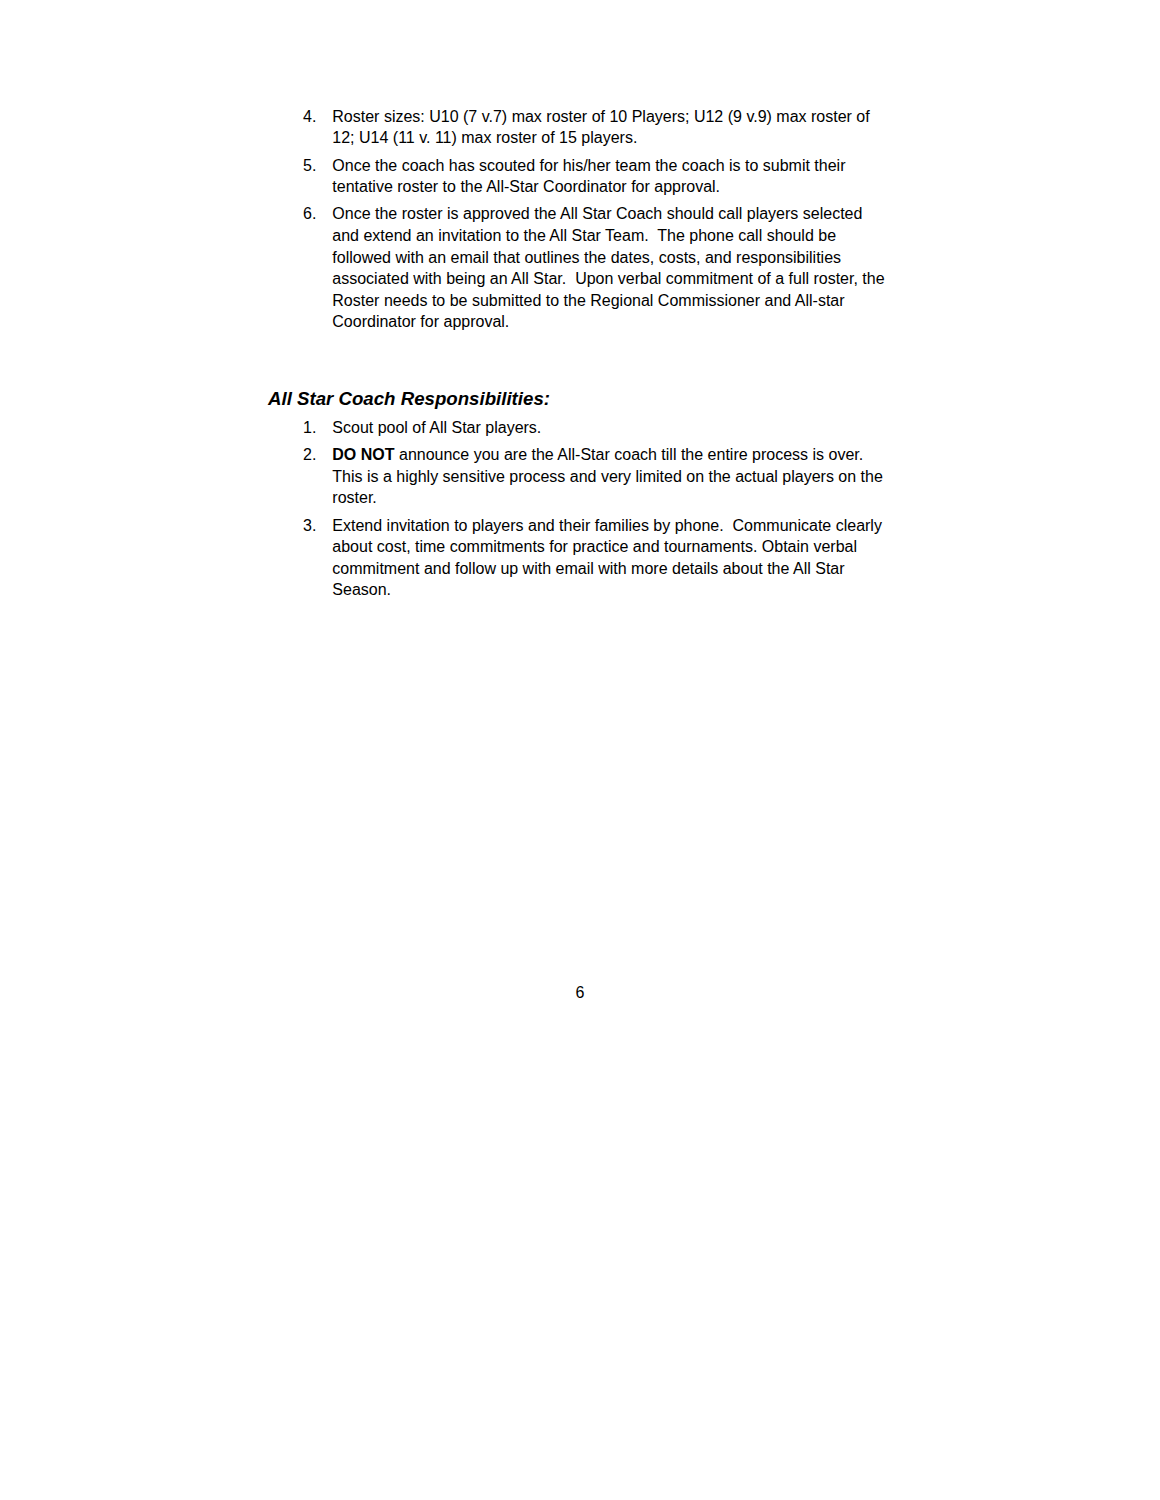Roster sizes: U10 (7 v.7) max roster of 10 Players; U12 (9 v.9) max roster of 12; U14 (11 v. 11) max roster of 15 players.
Once the coach has scouted for his/her team the coach is to submit their tentative roster to the All-Star Coordinator for approval.
Once the roster is approved the All Star Coach should call players selected and extend an invitation to the All Star Team. The phone call should be followed with an email that outlines the dates, costs, and responsibilities associated with being an All Star. Upon verbal commitment of a full roster, the Roster needs to be submitted to the Regional Commissioner and All-star Coordinator for approval.
All Star Coach Responsibilities:
Scout pool of All Star players.
DO NOT announce you are the All-Star coach till the entire process is over. This is a highly sensitive process and very limited on the actual players on the roster.
Extend invitation to players and their families by phone. Communicate clearly about cost, time commitments for practice and tournaments. Obtain verbal commitment and follow up with email with more details about the All Star Season.
6